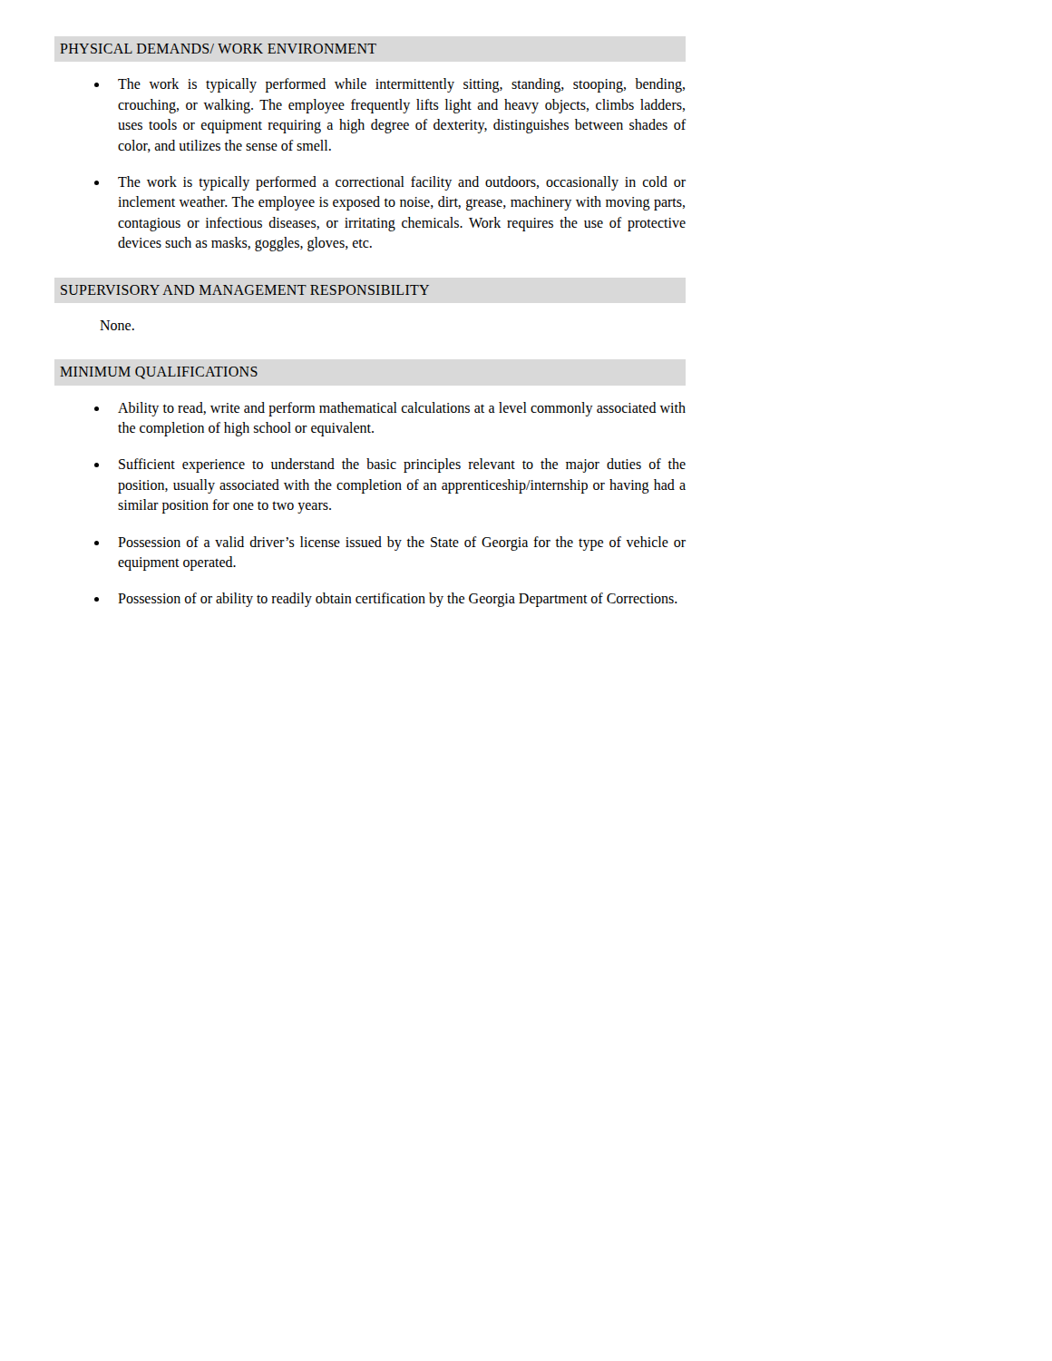PHYSICAL DEMANDS/ WORK ENVIRONMENT
The work is typically performed while intermittently sitting, standing, stooping, bending, crouching, or walking. The employee frequently lifts light and heavy objects, climbs ladders, uses tools or equipment requiring a high degree of dexterity, distinguishes between shades of color, and utilizes the sense of smell.
The work is typically performed a correctional facility and outdoors, occasionally in cold or inclement weather. The employee is exposed to noise, dirt, grease, machinery with moving parts, contagious or infectious diseases, or irritating chemicals. Work requires the use of protective devices such as masks, goggles, gloves, etc.
SUPERVISORY AND MANAGEMENT RESPONSIBILITY
None.
MINIMUM QUALIFICATIONS
Ability to read, write and perform mathematical calculations at a level commonly associated with the completion of high school or equivalent.
Sufficient experience to understand the basic principles relevant to the major duties of the position, usually associated with the completion of an apprenticeship/internship or having had a similar position for one to two years.
Possession of a valid driver’s license issued by the State of Georgia for the type of vehicle or equipment operated.
Possession of or ability to readily obtain certification by the Georgia Department of Corrections.